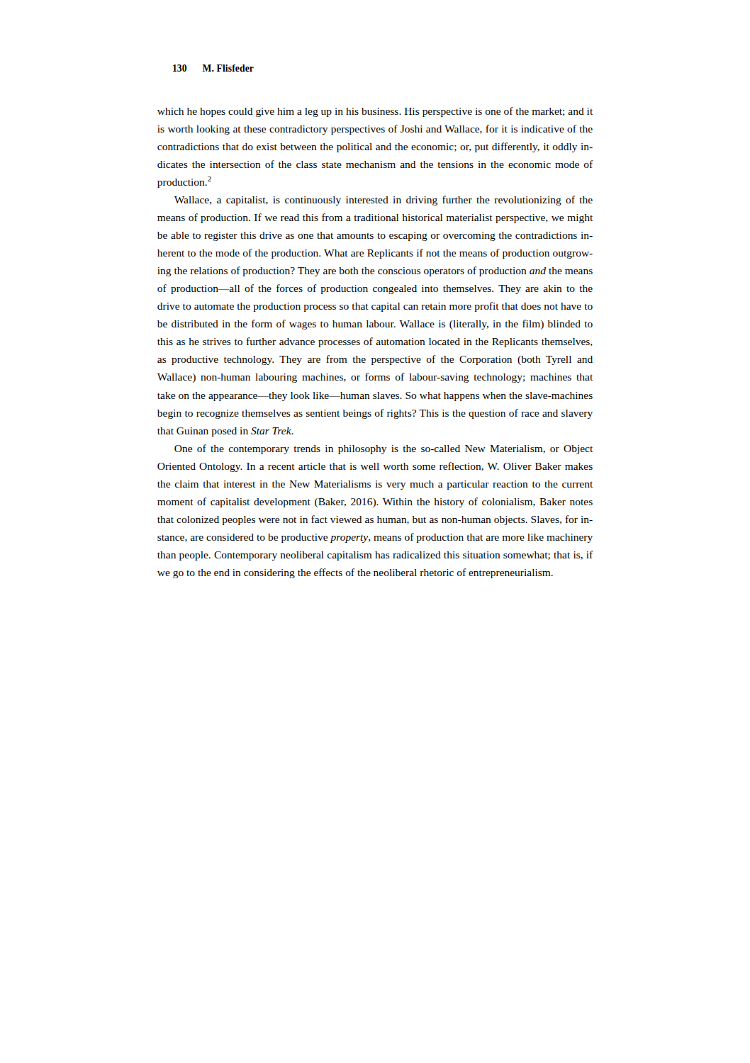130 M. Flisfeder
which he hopes could give him a leg up in his business. His perspective is one of the market; and it is worth looking at these contradictory perspectives of Joshi and Wallace, for it is indicative of the contradictions that do exist between the political and the economic; or, put differently, it oddly indicates the intersection of the class state mechanism and the tensions in the economic mode of production.2
Wallace, a capitalist, is continuously interested in driving further the revolutionizing of the means of production. If we read this from a traditional historical materialist perspective, we might be able to register this drive as one that amounts to escaping or overcoming the contradictions inherent to the mode of the production. What are Replicants if not the means of production outgrowing the relations of production? They are both the conscious operators of production and the means of production—all of the forces of production congealed into themselves. They are akin to the drive to automate the production process so that capital can retain more profit that does not have to be distributed in the form of wages to human labour. Wallace is (literally, in the film) blinded to this as he strives to further advance processes of automation located in the Replicants themselves, as productive technology. They are from the perspective of the Corporation (both Tyrell and Wallace) non-human labouring machines, or forms of labour-saving technology; machines that take on the appearance—they look like—human slaves. So what happens when the slave-machines begin to recognize themselves as sentient beings of rights? This is the question of race and slavery that Guinan posed in Star Trek.
One of the contemporary trends in philosophy is the so-called New Materialism, or Object Oriented Ontology. In a recent article that is well worth some reflection, W. Oliver Baker makes the claim that interest in the New Materialisms is very much a particular reaction to the current moment of capitalist development (Baker, 2016). Within the history of colonialism, Baker notes that colonized peoples were not in fact viewed as human, but as non-human objects. Slaves, for instance, are considered to be productive property, means of production that are more like machinery than people. Contemporary neoliberal capitalism has radicalized this situation somewhat; that is, if we go to the end in considering the effects of the neoliberal rhetoric of entrepreneurialism.